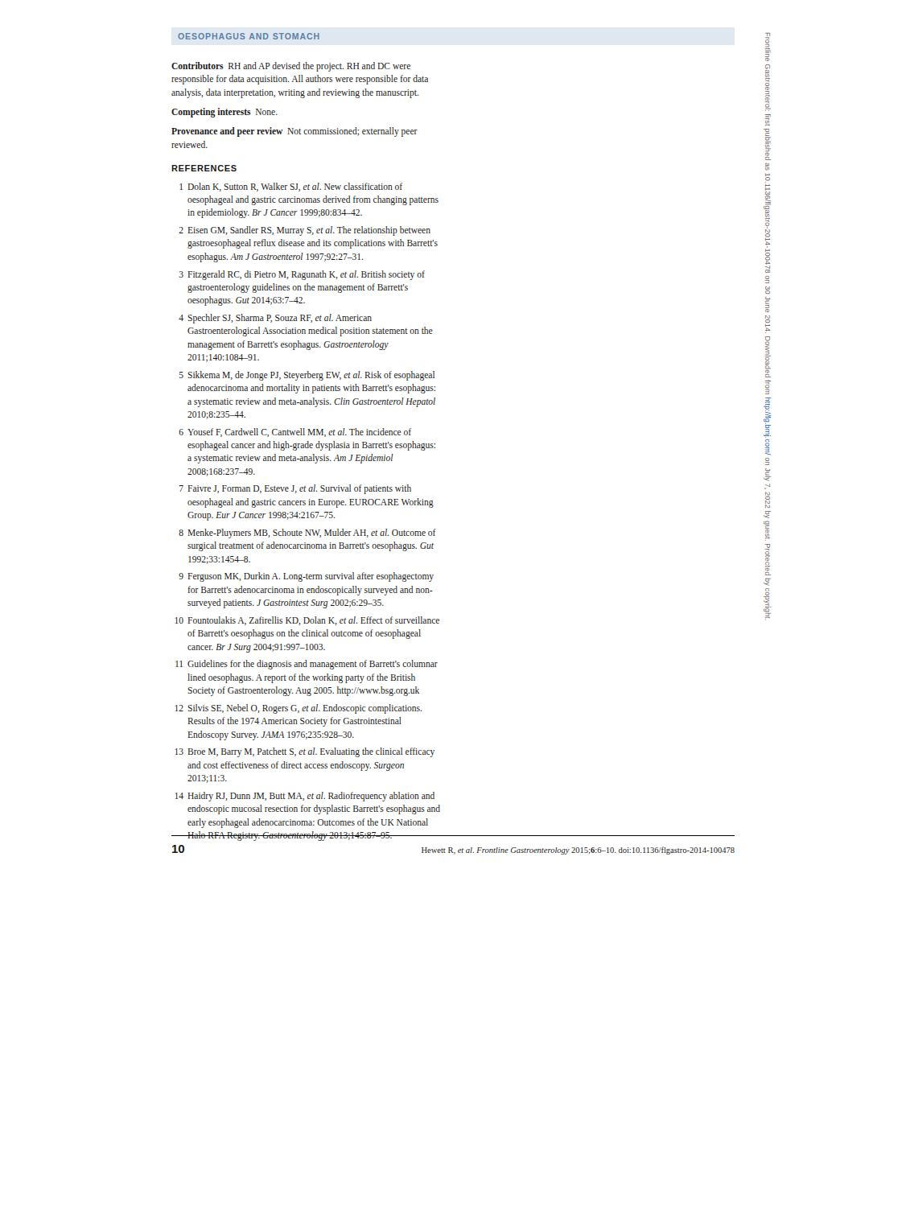Oesophagus and stomach
Contributors RH and AP devised the project. RH and DC were responsible for data acquisition. All authors were responsible for data analysis, data interpretation, writing and reviewing the manuscript.
Competing interests None.
Provenance and peer review Not commissioned; externally peer reviewed.
References
Dolan K, Sutton R, Walker SJ, et al. New classification of oesophageal and gastric carcinomas derived from changing patterns in epidemiology. Br J Cancer 1999;80:834–42.
Eisen GM, Sandler RS, Murray S, et al. The relationship between gastroesophageal reflux disease and its complications with Barrett's esophagus. Am J Gastroenterol 1997;92:27–31.
Fitzgerald RC, di Pietro M, Ragunath K, et al. British society of gastroenterology guidelines on the management of Barrett's oesophagus. Gut 2014;63:7–42.
Spechler SJ, Sharma P, Souza RF, et al. American Gastroenterological Association medical position statement on the management of Barrett's esophagus. Gastroenterology 2011;140:1084–91.
Sikkema M, de Jonge PJ, Steyerberg EW, et al. Risk of esophageal adenocarcinoma and mortality in patients with Barrett's esophagus: a systematic review and meta-analysis. Clin Gastroenterol Hepatol 2010;8:235–44.
Yousef F, Cardwell C, Cantwell MM, et al. The incidence of esophageal cancer and high-grade dysplasia in Barrett's esophagus: a systematic review and meta-analysis. Am J Epidemiol 2008;168:237–49.
Faivre J, Forman D, Esteve J, et al. Survival of patients with oesophageal and gastric cancers in Europe. EUROCARE Working Group. Eur J Cancer 1998;34:2167–75.
Menke-Pluymers MB, Schoute NW, Mulder AH, et al. Outcome of surgical treatment of adenocarcinoma in Barrett's oesophagus. Gut 1992;33:1454–8.
Ferguson MK, Durkin A. Long-term survival after esophagectomy for Barrett's adenocarcinoma in endoscopically surveyed and non-surveyed patients. J Gastrointest Surg 2002;6:29–35.
Fountoulakis A, Zafirellis KD, Dolan K, et al. Effect of surveillance of Barrett's oesophagus on the clinical outcome of oesophageal cancer. Br J Surg 2004;91:997–1003.
Guidelines for the diagnosis and management of Barrett's columnar lined oesophagus. A report of the working party of the British Society of Gastroenterology. Aug 2005. http://www.bsg.org.uk
Silvis SE, Nebel O, Rogers G, et al. Endoscopic complications. Results of the 1974 American Society for Gastrointestinal Endoscopy Survey. JAMA 1976;235:928–30.
Broe M, Barry M, Patchett S, et al. Evaluating the clinical efficacy and cost effectiveness of direct access endoscopy. Surgeon 2013;11:3.
Haidry RJ, Dunn JM, Butt MA, et al. Radiofrequency ablation and endoscopic mucosal resection for dysplastic Barrett's esophagus and early esophageal adenocarcinoma: Outcomes of the UK National Halo RFA Registry. Gastroenterology 2013;145:87–95.
10
Hewett R, et al. Frontline Gastroenterology 2015;6:6–10. doi:10.1136/flgastro-2014-100478
Frontline Gastroenterol: first published as 10.1136/flgastro-2014-100478 on 30 June 2014. Downloaded from http://fg.bmj.com/ on July 7, 2022 by guest. Protected by copyright.